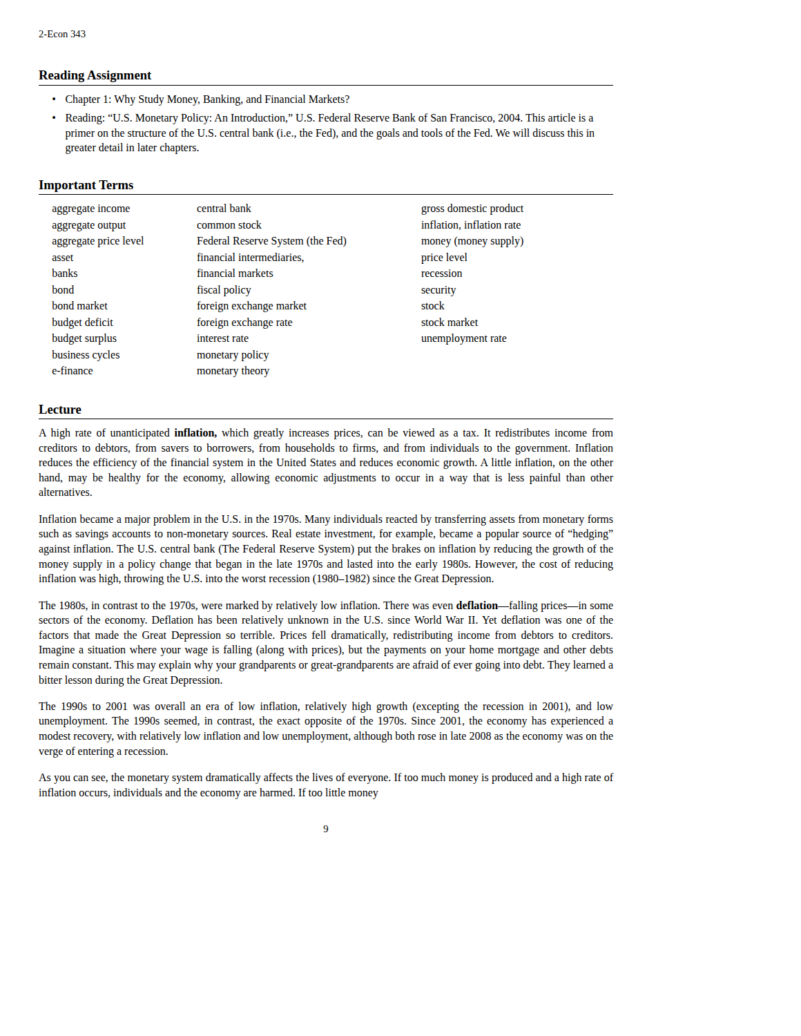2-Econ 343
Reading Assignment
Chapter 1: Why Study Money, Banking, and Financial Markets?
Reading: “U.S. Monetary Policy: An Introduction,” U.S. Federal Reserve Bank of San Francisco, 2004. This article is a primer on the structure of the U.S. central bank (i.e., the Fed), and the goals and tools of the Fed. We will discuss this in greater detail in later chapters.
Important Terms
| aggregate income | central bank | gross domestic product |
| aggregate output | common stock | inflation, inflation rate |
| aggregate price level | Federal Reserve System (the Fed) | money (money supply) |
| asset | financial intermediaries, | price level |
| banks | financial markets | recession |
| bond | fiscal policy | security |
| bond market | foreign exchange market | stock |
| budget deficit | foreign exchange rate | stock market |
| budget surplus | interest rate | unemployment rate |
| business cycles | monetary policy | |
| e-finance | monetary theory | |
Lecture
A high rate of unanticipated inflation, which greatly increases prices, can be viewed as a tax. It redistributes income from creditors to debtors, from savers to borrowers, from households to firms, and from individuals to the government. Inflation reduces the efficiency of the financial system in the United States and reduces economic growth. A little inflation, on the other hand, may be healthy for the economy, allowing economic adjustments to occur in a way that is less painful than other alternatives.
Inflation became a major problem in the U.S. in the 1970s. Many individuals reacted by transferring assets from monetary forms such as savings accounts to non-monetary sources. Real estate investment, for example, became a popular source of “hedging” against inflation. The U.S. central bank (The Federal Reserve System) put the brakes on inflation by reducing the growth of the money supply in a policy change that began in the late 1970s and lasted into the early 1980s. However, the cost of reducing inflation was high, throwing the U.S. into the worst recession (1980–1982) since the Great Depression.
The 1980s, in contrast to the 1970s, were marked by relatively low inflation. There was even deflation—falling prices—in some sectors of the economy. Deflation has been relatively unknown in the U.S. since World War II. Yet deflation was one of the factors that made the Great Depression so terrible. Prices fell dramatically, redistributing income from debtors to creditors. Imagine a situation where your wage is falling (along with prices), but the payments on your home mortgage and other debts remain constant. This may explain why your grandparents or great-grandparents are afraid of ever going into debt. They learned a bitter lesson during the Great Depression.
The 1990s to 2001 was overall an era of low inflation, relatively high growth (excepting the recession in 2001), and low unemployment. The 1990s seemed, in contrast, the exact opposite of the 1970s. Since 2001, the economy has experienced a modest recovery, with relatively low inflation and low unemployment, although both rose in late 2008 as the economy was on the verge of entering a recession.
As you can see, the monetary system dramatically affects the lives of everyone. If too much money is produced and a high rate of inflation occurs, individuals and the economy are harmed. If too little money
9